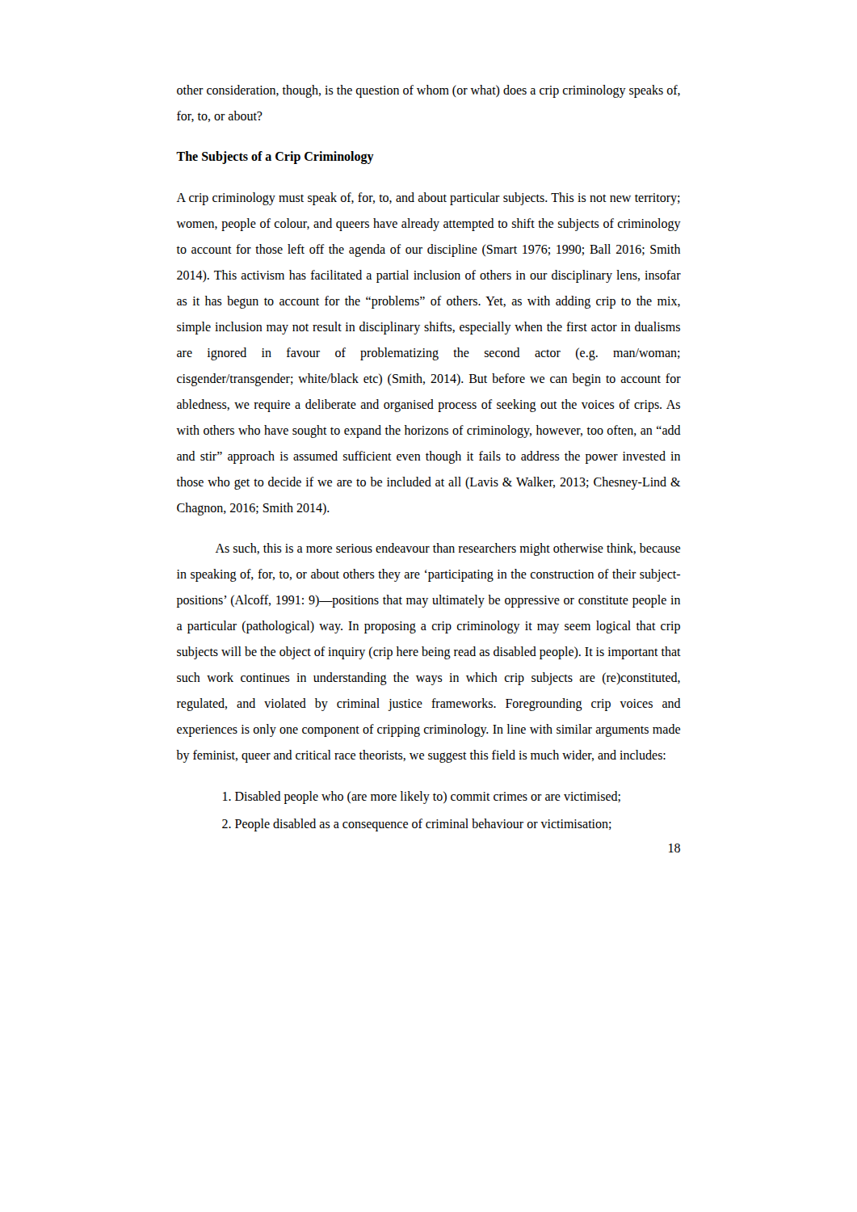other consideration, though, is the question of whom (or what) does a crip criminology speaks of, for, to, or about?
The Subjects of a Crip Criminology
A crip criminology must speak of, for, to, and about particular subjects. This is not new territory; women, people of colour, and queers have already attempted to shift the subjects of criminology to account for those left off the agenda of our discipline (Smart 1976; 1990; Ball 2016; Smith 2014). This activism has facilitated a partial inclusion of others in our disciplinary lens, insofar as it has begun to account for the “problems” of others. Yet, as with adding crip to the mix, simple inclusion may not result in disciplinary shifts, especially when the first actor in dualisms are ignored in favour of problematizing the second actor (e.g. man/woman; cisgender/transgender; white/black etc) (Smith, 2014). But before we can begin to account for abledness, we require a deliberate and organised process of seeking out the voices of crips. As with others who have sought to expand the horizons of criminology, however, too often, an “add and stir” approach is assumed sufficient even though it fails to address the power invested in those who get to decide if we are to be included at all (Lavis & Walker, 2013; Chesney-Lind & Chagnon, 2016; Smith 2014).
As such, this is a more serious endeavour than researchers might otherwise think, because in speaking of, for, to, or about others they are ‘participating in the construction of their subject-positions’ (Alcoff, 1991: 9)—positions that may ultimately be oppressive or constitute people in a particular (pathological) way. In proposing a crip criminology it may seem logical that crip subjects will be the object of inquiry (crip here being read as disabled people). It is important that such work continues in understanding the ways in which crip subjects are (re)constituted, regulated, and violated by criminal justice frameworks. Foregrounding crip voices and experiences is only one component of cripping criminology. In line with similar arguments made by feminist, queer and critical race theorists, we suggest this field is much wider, and includes:
Disabled people who (are more likely to) commit crimes or are victimised;
People disabled as a consequence of criminal behaviour or victimisation;
18